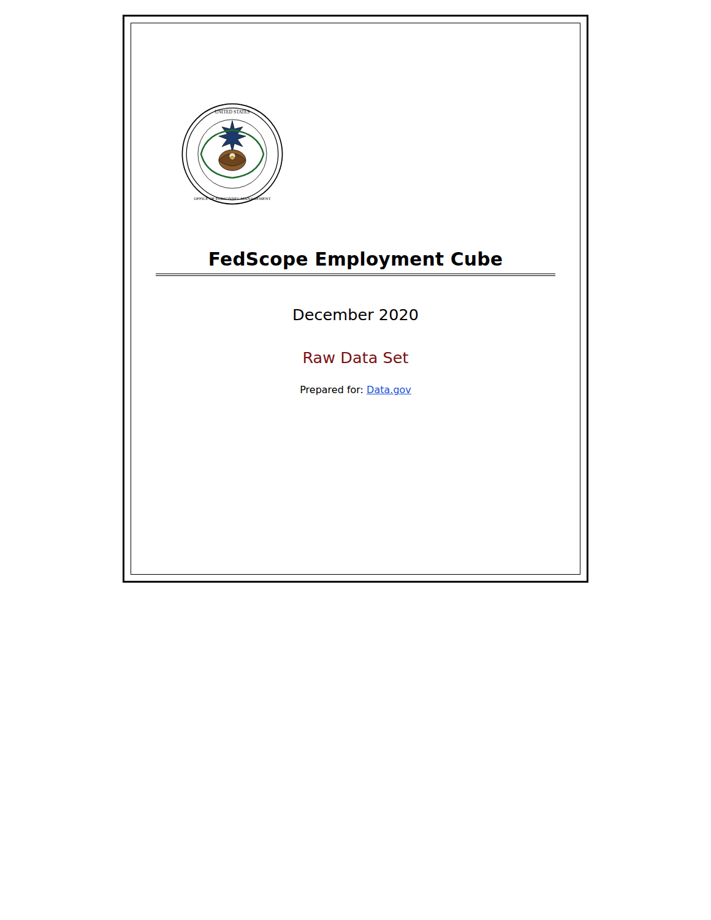UNITED STATES OFFICE OF PERSONNEL MANAGEMENT
FedScope Employment Cube
December 2020
Raw Data Set
Prepared for: Data.gov